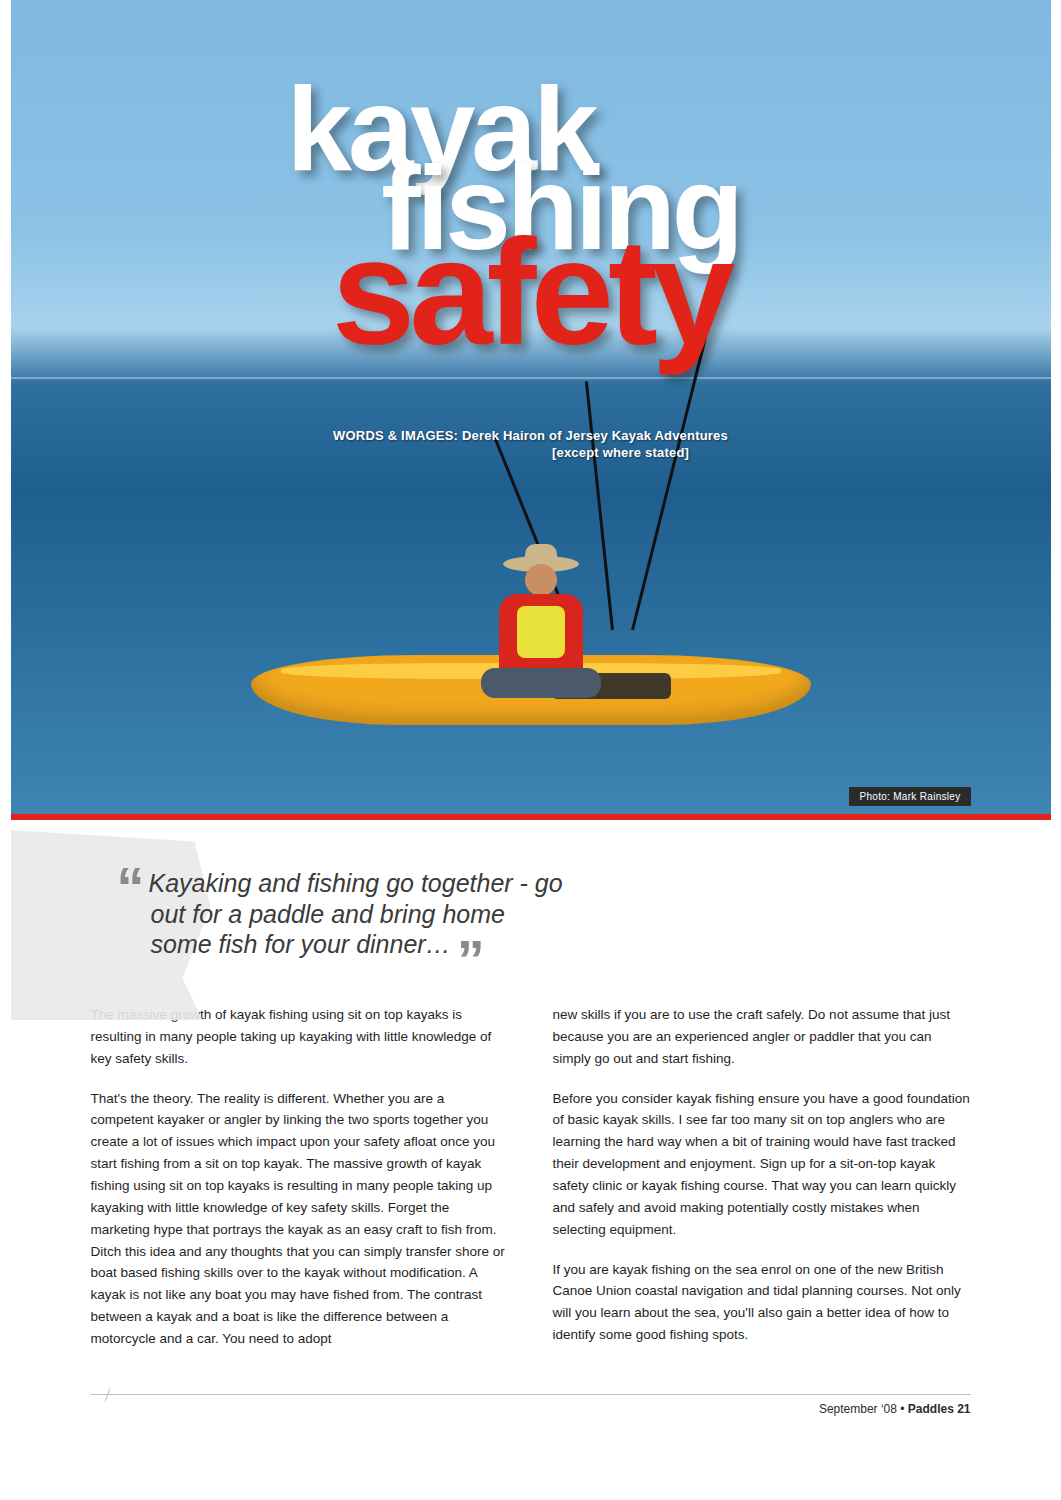kayak fishing safety
WORDS & IMAGES: Derek Hairon of Jersey Kayak Adventures [except where stated]
Photo: Mark Rainsley
“Kayaking and fishing go together - go out for a paddle and bring home some fish for your dinner…”
The massive growth of kayak fishing using sit on top kayaks is resulting in many people taking up kayaking with little knowledge of key safety skills.
That's the theory. The reality is different. Whether you are a competent kayaker or angler by linking the two sports together you create a lot of issues which impact upon your safety afloat once you start fishing from a sit on top kayak. The massive growth of kayak fishing using sit on top kayaks is resulting in many people taking up kayaking with little knowledge of key safety skills. Forget the marketing hype that portrays the kayak as an easy craft to fish from. Ditch this idea and any thoughts that you can simply transfer shore or boat based fishing skills over to the kayak without modification. A kayak is not like any boat you may have fished from. The contrast between a kayak and a boat is like the difference between a motorcycle and a car. You need to adopt
new skills if you are to use the craft safely. Do not assume that just because you are an experienced angler or paddler that you can simply go out and start fishing.
Before you consider kayak fishing ensure you have a good foundation of basic kayak skills. I see far too many sit on top anglers who are learning the hard way when a bit of training would have fast tracked their development and enjoyment. Sign up for a sit-on-top kayak safety clinic or kayak fishing course. That way you can learn quickly and safely and avoid making potentially costly mistakes when selecting equipment.
If you are kayak fishing on the sea enrol on one of the new British Canoe Union coastal navigation and tidal planning courses. Not only will you learn about the sea, you'll also gain a better idea of how to identify some good fishing spots.
September ‘08 • Paddles 21